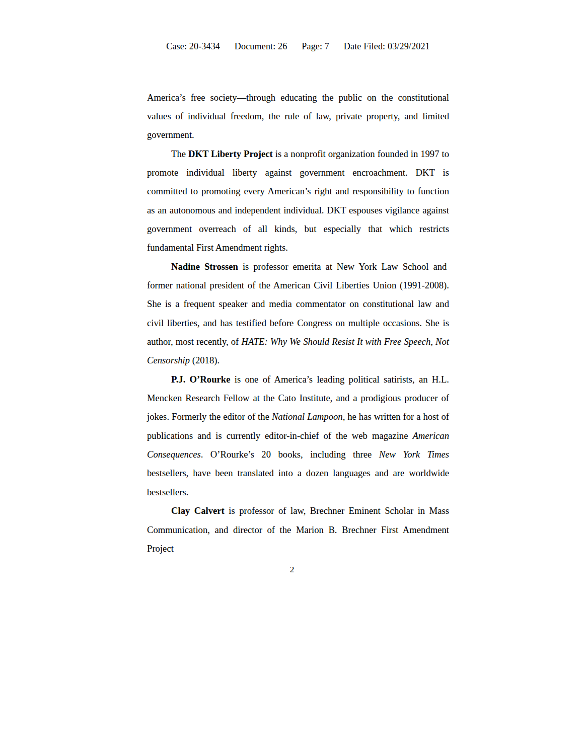Case: 20-3434 Document: 26 Page: 7 Date Filed: 03/29/2021
America’s free society—through educating the public on the constitutional values of individual freedom, the rule of law, private property, and limited government.
The DKT Liberty Project is a nonprofit organization founded in 1997 to promote individual liberty against government encroachment. DKT is committed to promoting every American’s right and responsibility to function as an autonomous and independent individual. DKT espouses vigilance against government overreach of all kinds, but especially that which restricts fundamental First Amendment rights.
Nadine Strossen is professor emerita at New York Law School and former national president of the American Civil Liberties Union (1991-2008). She is a frequent speaker and media commentator on constitutional law and civil liberties, and has testified before Congress on multiple occasions. She is author, most recently, of HATE: Why We Should Resist It with Free Speech, Not Censorship (2018).
P.J. O’Rourke is one of America’s leading political satirists, an H.L. Mencken Research Fellow at the Cato Institute, and a prodigious producer of jokes. Formerly the editor of the National Lampoon, he has written for a host of publications and is currently editor-in-chief of the web magazine American Consequences. O’Rourke’s 20 books, including three New York Times bestsellers, have been translated into a dozen languages and are worldwide bestsellers.
Clay Calvert is professor of law, Brechner Eminent Scholar in Mass Communication, and director of the Marion B. Brechner First Amendment Project
2